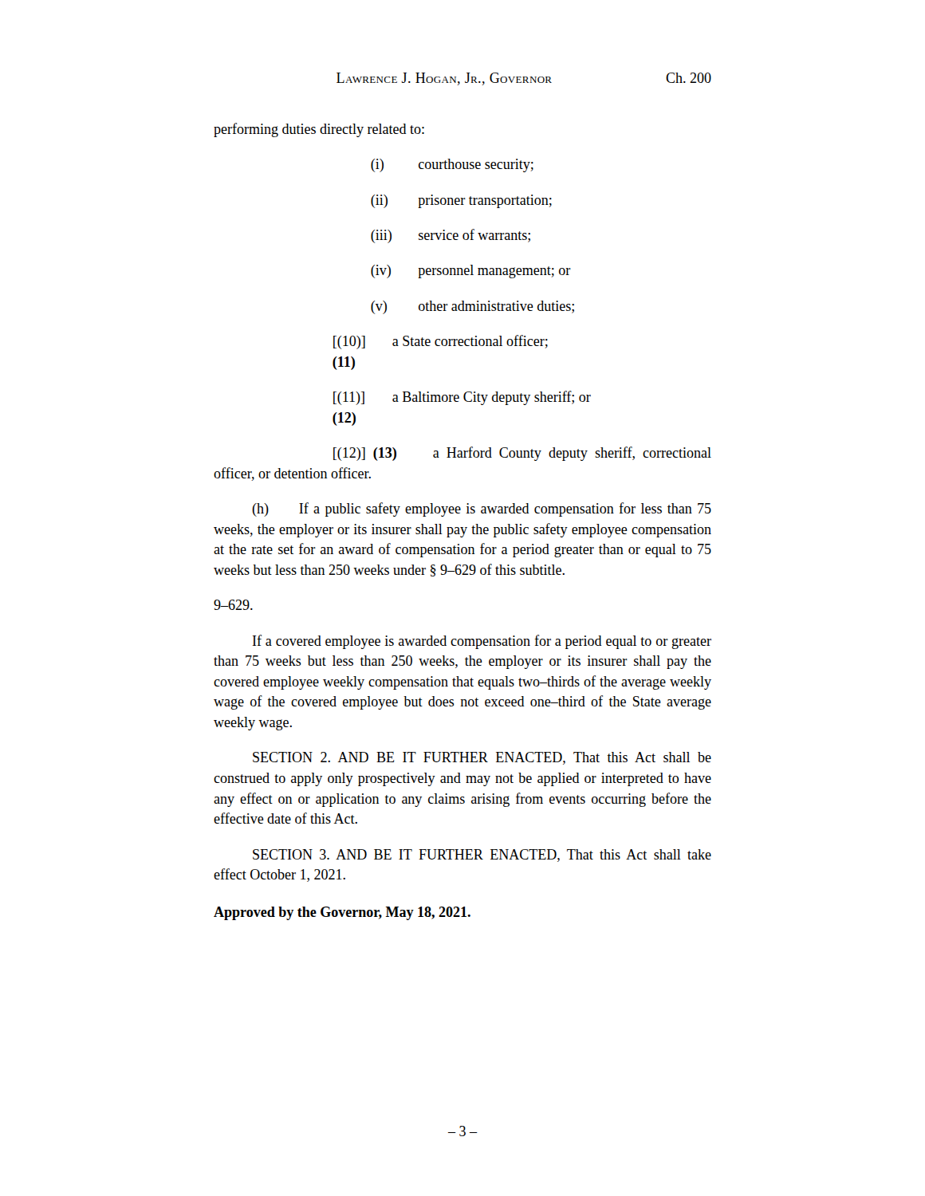Lawrence J. Hogan, Jr., Governor
Ch. 200
performing duties directly related to:
(i) courthouse security;
(ii) prisoner transportation;
(iii) service of warrants;
(iv) personnel management; or
(v) other administrative duties;
[(10)] (11) a State correctional officer;
[(11)] (12) a Baltimore City deputy sheriff; or
[(12)] (13) a Harford County deputy sheriff, correctional officer, or detention officer.
(h) If a public safety employee is awarded compensation for less than 75 weeks, the employer or its insurer shall pay the public safety employee compensation at the rate set for an award of compensation for a period greater than or equal to 75 weeks but less than 250 weeks under § 9–629 of this subtitle.
9–629.
If a covered employee is awarded compensation for a period equal to or greater than 75 weeks but less than 250 weeks, the employer or its insurer shall pay the covered employee weekly compensation that equals two–thirds of the average weekly wage of the covered employee but does not exceed one–third of the State average weekly wage.
SECTION 2. AND BE IT FURTHER ENACTED, That this Act shall be construed to apply only prospectively and may not be applied or interpreted to have any effect on or application to any claims arising from events occurring before the effective date of this Act.
SECTION 3. AND BE IT FURTHER ENACTED, That this Act shall take effect October 1, 2021.
Approved by the Governor, May 18, 2021.
– 3 –